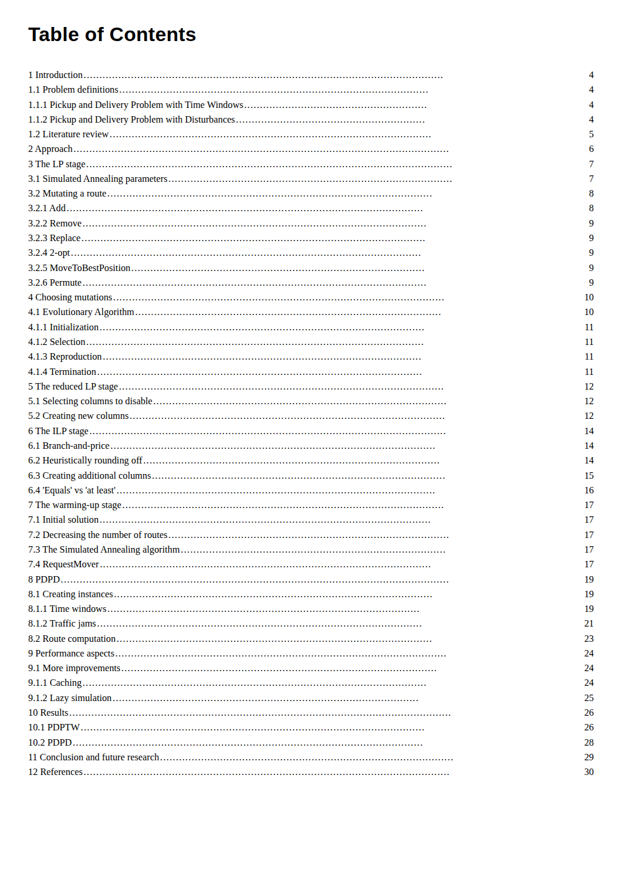Table of Contents
1 Introduction.................................................................................................................. 4
1.1 Problem definitions.................................................................................................. 4
1.1.1 Pickup and Delivery Problem with Time Windows.......................................................... 4
1.1.2 Pickup and Delivery Problem with Disturbances............................................................ 4
1.2 Literature review...................................................................................................... 5
2 Approach....................................................................................................................... 6
3 The LP stage.................................................................................................................... 7
3.1 Simulated Annealing parameters.......................................................................................... 7
3.2 Mutating a route....................................................................................................... 8
3.2.1 Add................................................................................................................. 8
3.2.2 Remove............................................................................................................. 9
3.2.3 Replace............................................................................................................. 9
3.2.4 2-opt............................................................................................................... 9
3.2.5 MoveToBestPosition............................................................................................. 9
3.2.6 Permute............................................................................................................. 9
4 Choosing mutations......................................................................................................... 10
4.1 Evolutionary Algorithm................................................................................................. 10
4.1.1 Initialization....................................................................................................... 11
4.1.2 Selection........................................................................................................... 11
4.1.3 Reproduction..................................................................................................... 11
4.1.4 Termination....................................................................................................... 11
5 The reduced LP stage....................................................................................................... 12
5.1 Selecting columns to disable............................................................................................. 12
5.2 Creating new columns.................................................................................................... 12
6 The ILP stage................................................................................................................. 14
6.1 Branch-and-price....................................................................................................... 14
6.2 Heuristically rounding off.............................................................................................. 14
6.3 Creating additional columns............................................................................................. 15
6.4 'Equals' vs 'at least'..................................................................................................... 16
7 The warming-up stage...................................................................................................... 17
7.1 Initial solution......................................................................................................... 17
7.2 Decreasing the number of routes......................................................................................... 17
7.3 The Simulated Annealing algorithm.................................................................................... 17
7.4 RequestMover......................................................................................................... 17
8 PDPD........................................................................................................................... 19
8.1 Creating instances..................................................................................................... 19
8.1.1 Time windows................................................................................................... 19
8.1.2 Traffic jams....................................................................................................... 21
8.2 Route computation.................................................................................................... 23
9 Performance aspects......................................................................................................... 24
9.1 More improvements.................................................................................................... 24
9.1.1 Caching............................................................................................................. 24
9.1.2 Lazy simulation................................................................................................. 25
10 Results......................................................................................................................... 26
10.1 PDPTW............................................................................................................. 26
10.2 PDPD............................................................................................................... 28
11 Conclusion and future research............................................................................................. 29
12 References.................................................................................................................... 30